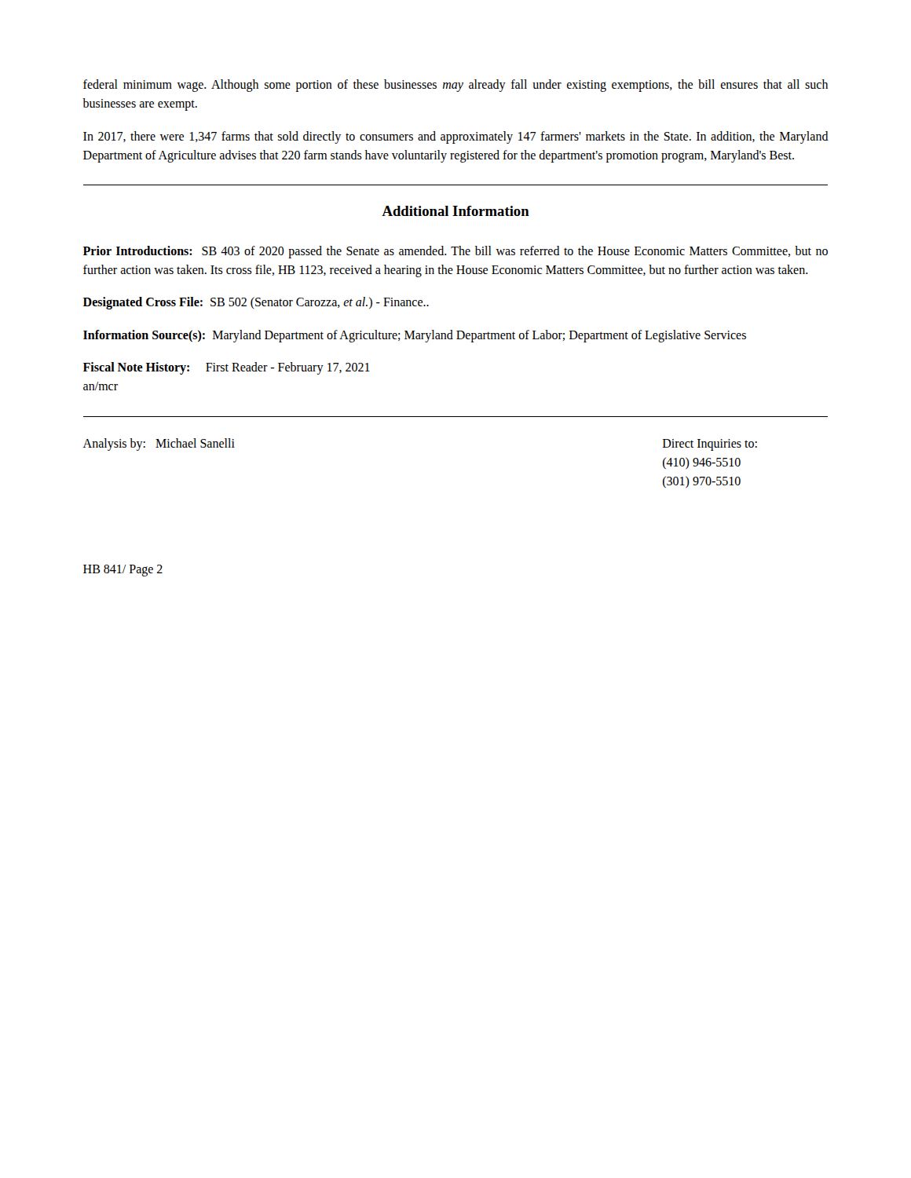federal minimum wage. Although some portion of these businesses may already fall under existing exemptions, the bill ensures that all such businesses are exempt.
In 2017, there were 1,347 farms that sold directly to consumers and approximately 147 farmers' markets in the State. In addition, the Maryland Department of Agriculture advises that 220 farm stands have voluntarily registered for the department's promotion program, Maryland's Best.
Additional Information
Prior Introductions: SB 403 of 2020 passed the Senate as amended. The bill was referred to the House Economic Matters Committee, but no further action was taken. Its cross file, HB 1123, received a hearing in the House Economic Matters Committee, but no further action was taken.
Designated Cross File: SB 502 (Senator Carozza, et al.) - Finance..
Information Source(s): Maryland Department of Agriculture; Maryland Department of Labor; Department of Legislative Services
Fiscal Note History: First Reader - February 17, 2021
an/mcr
Analysis by: Michael Sanelli
Direct Inquiries to:
(410) 946-5510
(301) 970-5510
HB 841/ Page 2